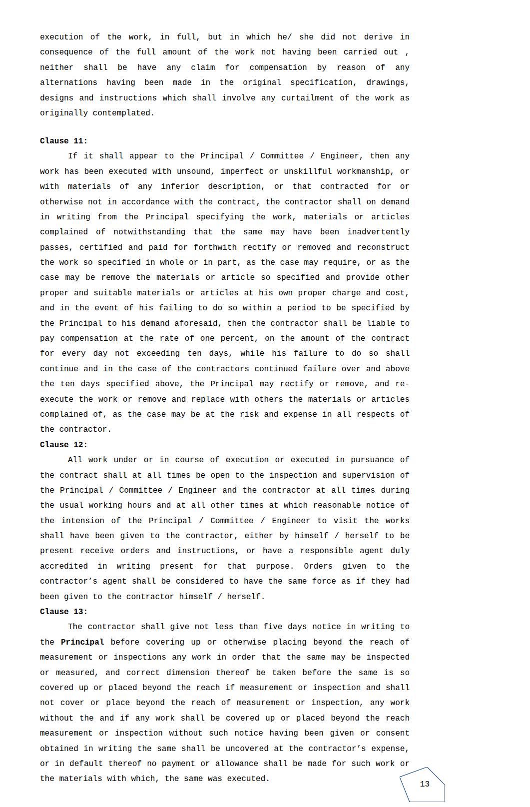execution of the work, in full, but in which he/ she did not derive in consequence of the full amount of the work not having been carried out , neither shall be have any claim for compensation by reason of any alternations having been made in the original specification, drawings, designs and instructions which shall involve any curtailment of the work as originally contemplated.
Clause 11:
If it shall appear to the Principal / Committee / Engineer, then any work has been executed with unsound, imperfect or unskillful workmanship, or with materials of any inferior description, or that contracted for or otherwise not in accordance with the contract, the contractor shall on demand in writing from the Principal specifying the work, materials or articles complained of notwithstanding that the same may have been inadvertently passes, certified and paid for forthwith rectify or removed and reconstruct the work so specified in whole or in part, as the case may require, or as the case may be remove the materials or article so specified and provide other proper and suitable materials or articles at his own proper charge and cost, and in the event of his failing to do so within a period to be specified by the Principal to his demand aforesaid, then the contractor shall be liable to pay compensation at the rate of one percent, on the amount of the contract for every day not exceeding ten days, while his failure to do so shall continue and in the case of the contractors continued failure over and above the ten days specified above, the Principal may rectify or remove, and re-execute the work or remove and replace with others the materials or articles complained of, as the case may be at the risk and expense in all respects of the contractor.
Clause 12:
All work under or in course of execution or executed in pursuance of the contract shall at all times be open to the inspection and supervision of the Principal / Committee / Engineer and the contractor at all times during the usual working hours and at all other times at which reasonable notice of the intension of the Principal / Committee / Engineer to visit the works shall have been given to the contractor, either by himself / herself to be present receive orders and instructions, or have a responsible agent duly accredited in writing present for that purpose. Orders given to the contractor’s agent shall be considered to have the same force as if they had been given to the contractor himself / herself.
Clause 13:
The contractor shall give not less than five days notice in writing to the Principal before covering up or otherwise placing beyond the reach of measurement or inspections any work in order that the same may be inspected or measured, and correct dimension thereof be taken before the same is so covered up or placed beyond the reach if measurement or inspection and shall not cover or place beyond the reach of measurement or inspection, any work without the and if any work shall be covered up or placed beyond the reach measurement or inspection without such notice having been given or consent obtained in writing the same shall be uncovered at the contractor’s expense, or in default thereof no payment or allowance shall be made for such work or the materials with which, the same was executed.
13